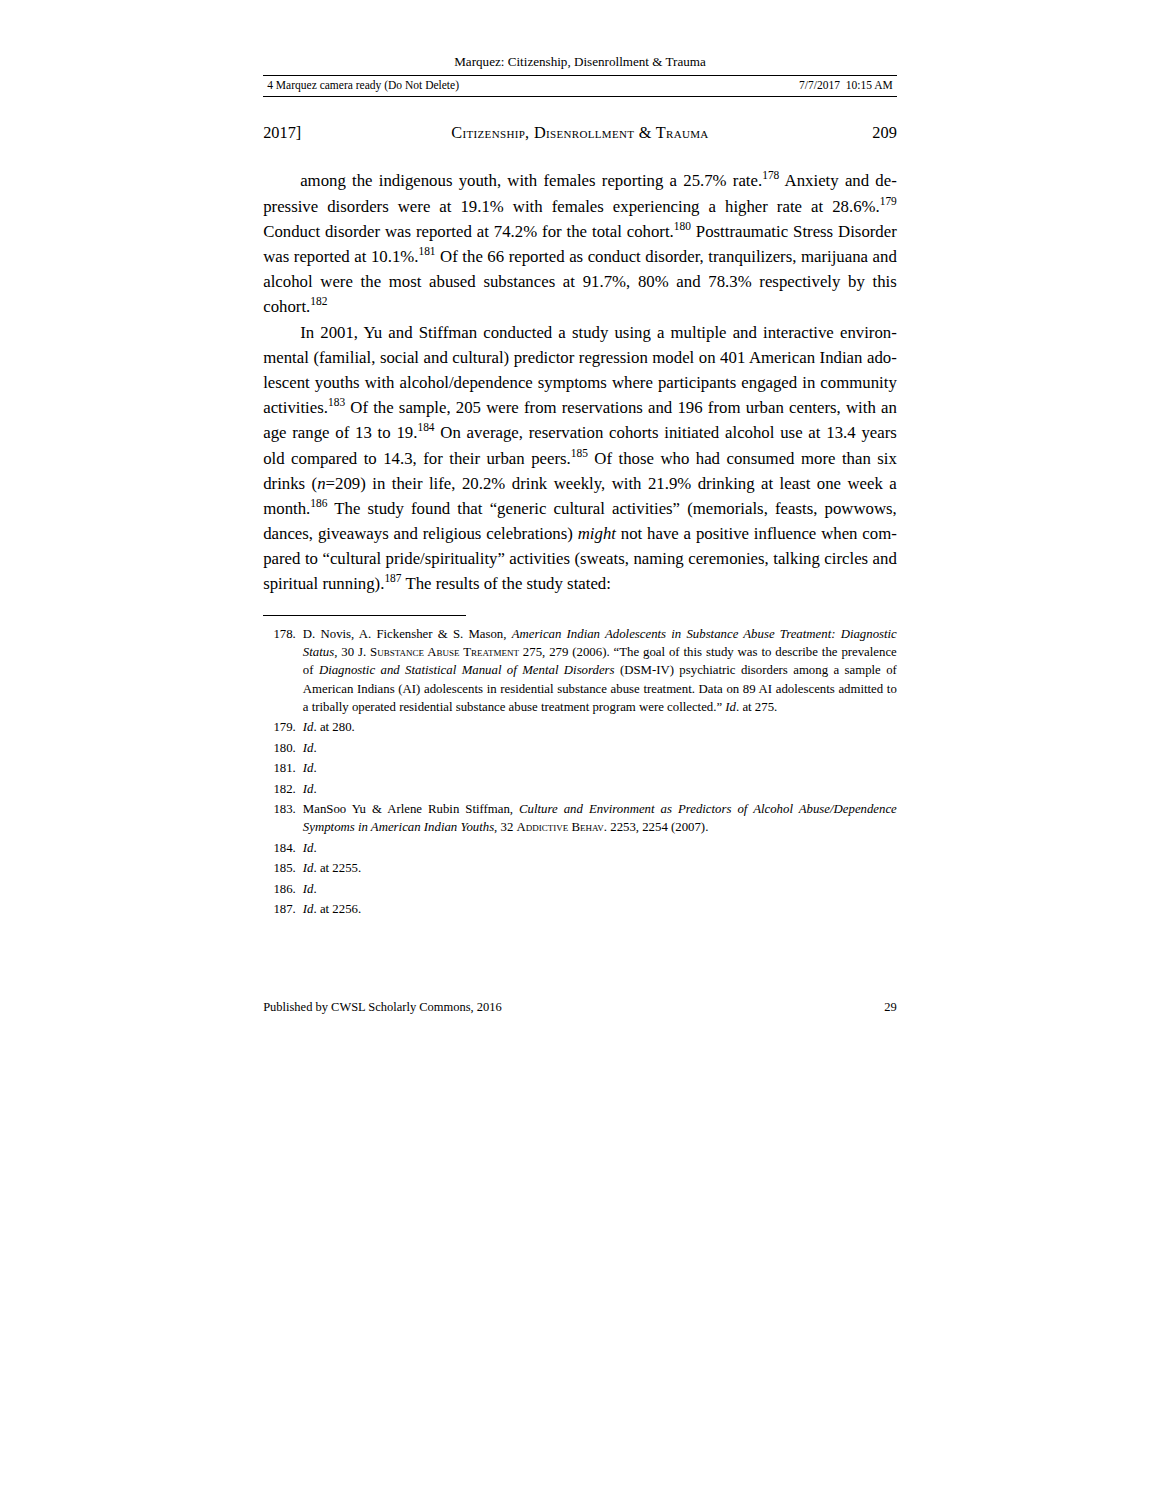Marquez: Citizenship, Disenrollment & Trauma
4 Marquez camera ready (Do Not Delete) 7/7/2017 10:15 AM
2017] Citizenship, Disenrollment & Trauma 209
among the indigenous youth, with females reporting a 25.7% rate.178 Anxiety and depressive disorders were at 19.1% with females experiencing a higher rate at 28.6%.179 Conduct disorder was reported at 74.2% for the total cohort.180 Posttraumatic Stress Disorder was reported at 10.1%.181 Of the 66 reported as conduct disorder, tranquilizers, marijuana and alcohol were the most abused substances at 91.7%, 80% and 78.3% respectively by this cohort.182
In 2001, Yu and Stiffman conducted a study using a multiple and interactive environmental (familial, social and cultural) predictor regression model on 401 American Indian adolescent youths with alcohol/dependence symptoms where participants engaged in community activities.183 Of the sample, 205 were from reservations and 196 from urban centers, with an age range of 13 to 19.184 On average, reservation cohorts initiated alcohol use at 13.4 years old compared to 14.3, for their urban peers.185 Of those who had consumed more than six drinks (n=209) in their life, 20.2% drink weekly, with 21.9% drinking at least one week a month.186 The study found that “generic cultural activities” (memorials, feasts, powwows, dances, giveaways and religious celebrations) might not have a positive influence when compared to “cultural pride/spirituality” activities (sweats, naming ceremonies, talking circles and spiritual running).187 The results of the study stated:
178.
D. Novis, A. Fickensher & S. Mason, American Indian Adolescents in Substance Abuse Treatment: Diagnostic Status, 30 J. Substance Abuse Treatment 275, 279 (2006). “The goal of this study was to describe the prevalence of Diagnostic and Statistical Manual of Mental Disorders (DSM-IV) psychiatric disorders among a sample of American Indians (AI) adolescents in residential substance abuse treatment. Data on 89 AI adolescents admitted to a tribally operated residential substance abuse treatment program were collected.” Id. at 275.
179.
Id. at 280.
180.
Id.
181.
Id.
182.
Id.
183.
ManSoo Yu & Arlene Rubin Stiffman, Culture and Environment as Predictors of Alcohol Abuse/Dependence Symptoms in American Indian Youths, 32 Addictive Behav. 2253, 2254 (2007).
184.
Id.
185.
Id. at 2255.
186.
Id.
187.
Id. at 2256.
Published by CWSL Scholarly Commons, 2016 29